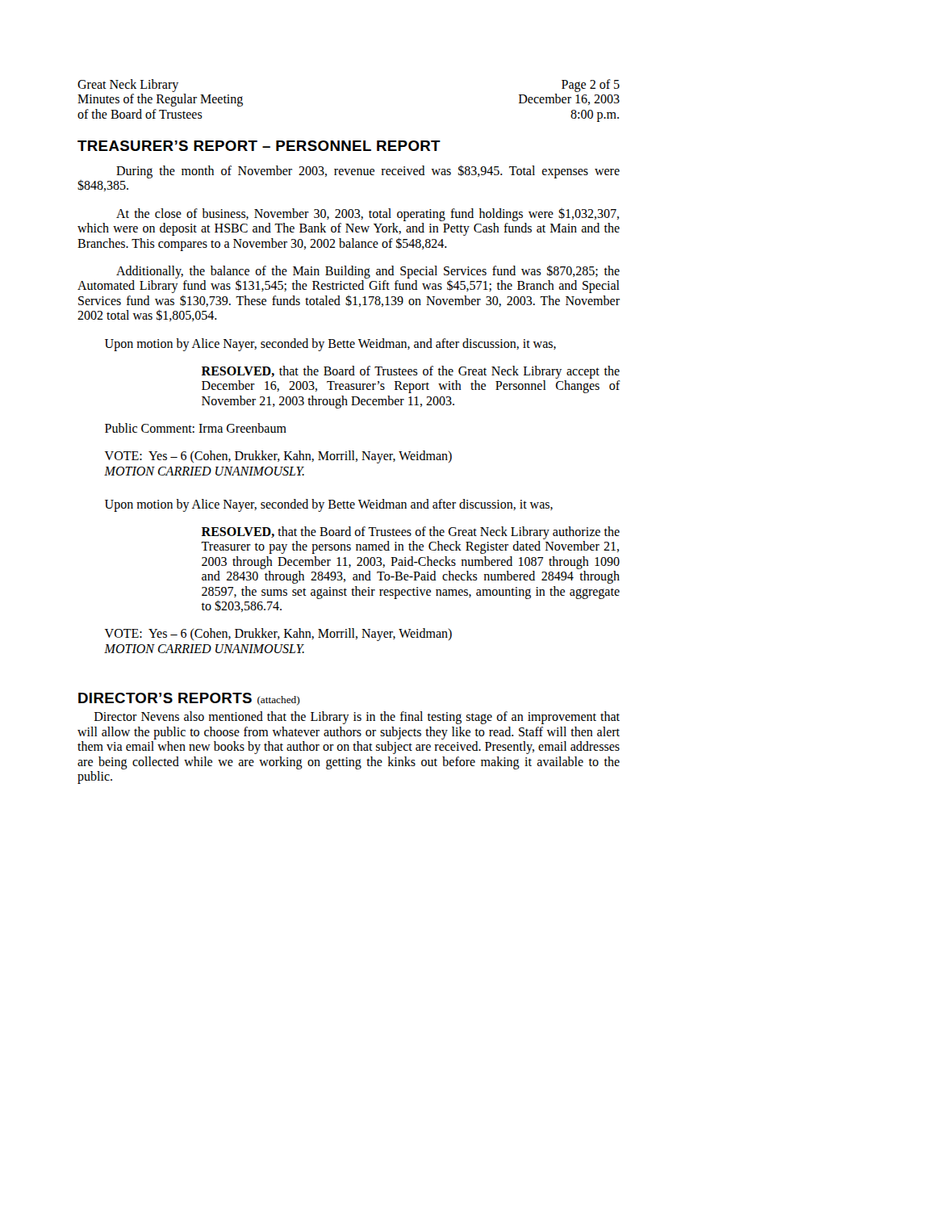Great Neck Library
Minutes of the Regular Meeting
of the Board of Trustees
Page 2 of 5
December 16, 2003
8:00 p.m.
TREASURER’S REPORT – PERSONNEL REPORT
During the month of November 2003, revenue received was $83,945. Total expenses were $848,385.
At the close of business, November 30, 2003, total operating fund holdings were $1,032,307, which were on deposit at HSBC and The Bank of New York, and in Petty Cash funds at Main and the Branches. This compares to a November 30, 2002 balance of $548,824.
Additionally, the balance of the Main Building and Special Services fund was $870,285; the Automated Library fund was $131,545; the Restricted Gift fund was $45,571; the Branch and Special Services fund was $130,739. These funds totaled $1,178,139 on November 30, 2003. The November 2002 total was $1,805,054.
Upon motion by Alice Nayer, seconded by Bette Weidman, and after discussion, it was,
RESOLVED, that the Board of Trustees of the Great Neck Library accept the December 16, 2003, Treasurer’s Report with the Personnel Changes of November 21, 2003 through December 11, 2003.
Public Comment: Irma Greenbaum
VOTE: Yes – 6 (Cohen, Drukker, Kahn, Morrill, Nayer, Weidman)
MOTION CARRIED UNANIMOUSLY.
Upon motion by Alice Nayer, seconded by Bette Weidman and after discussion, it was,
RESOLVED, that the Board of Trustees of the Great Neck Library authorize the Treasurer to pay the persons named in the Check Register dated November 21, 2003 through December 11, 2003, Paid-Checks numbered 1087 through 1090 and 28430 through 28493, and To-Be-Paid checks numbered 28494 through 28597, the sums set against their respective names, amounting in the aggregate to $203,586.74.
VOTE: Yes – 6 (Cohen, Drukker, Kahn, Morrill, Nayer, Weidman)
MOTION CARRIED UNANIMOUSLY.
DIRECTOR’S REPORTS (attached)
Director Nevens also mentioned that the Library is in the final testing stage of an improvement that will allow the public to choose from whatever authors or subjects they like to read. Staff will then alert them via email when new books by that author or on that subject are received. Presently, email addresses are being collected while we are working on getting the kinks out before making it available to the public.